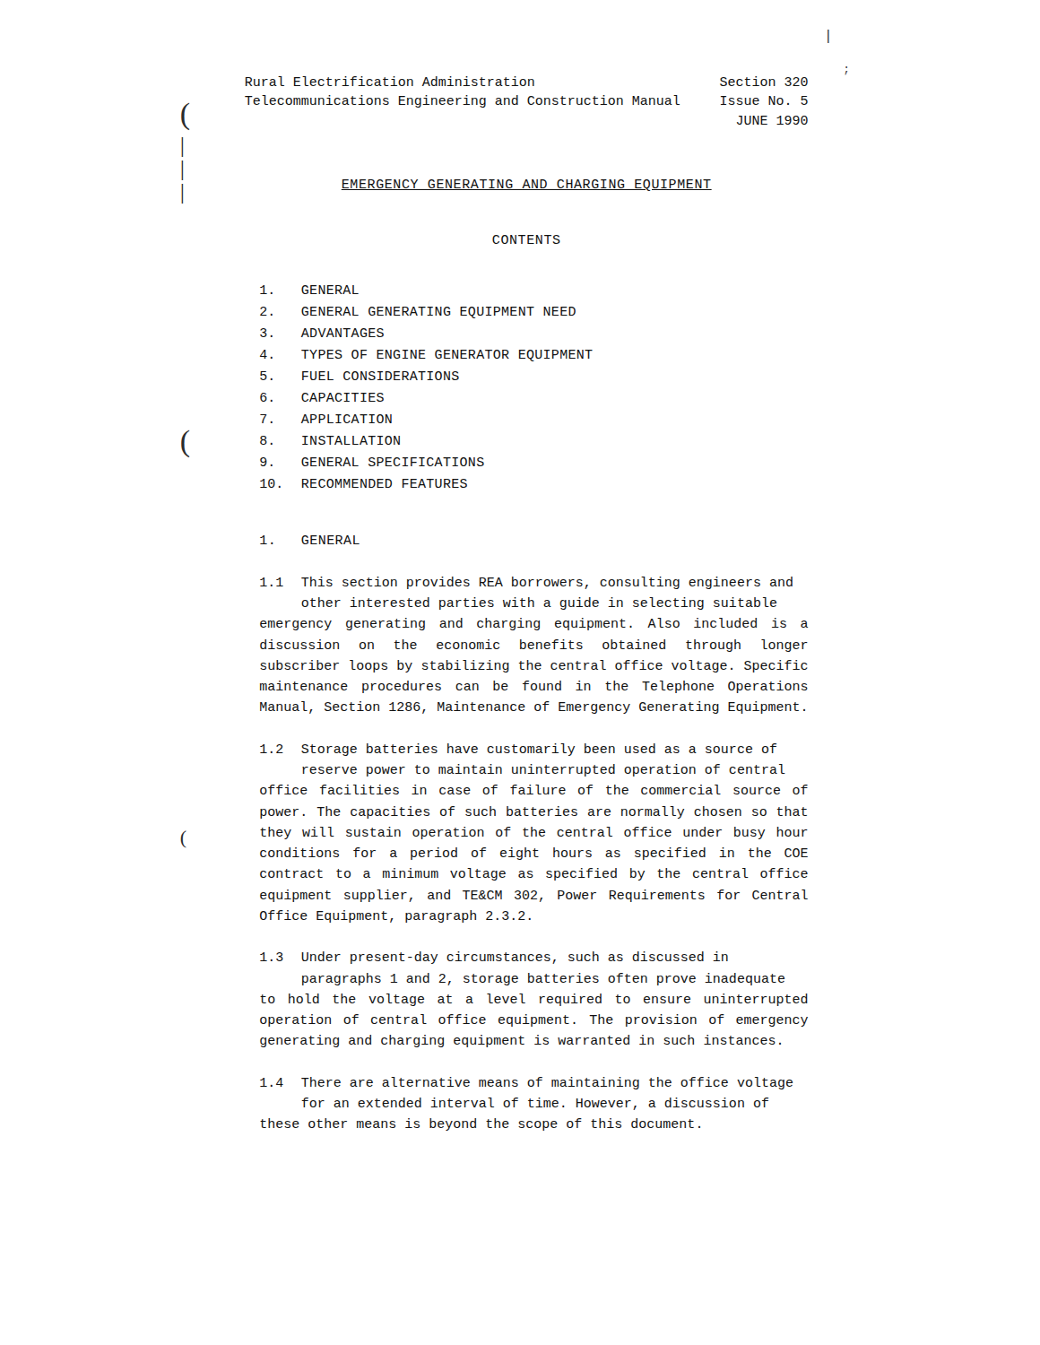( |
|
| ( ( | ;
Rural Electrification Administration
Telecommunications Engineering and Construction Manual
Section 320
Issue No. 5
JUNE 1990
EMERGENCY GENERATING AND CHARGING EQUIPMENT
CONTENTS
1. GENERAL
2. GENERAL GENERATING EQUIPMENT NEED
3. ADVANTAGES
4. TYPES OF ENGINE GENERATOR EQUIPMENT
5. FUEL CONSIDERATIONS
6. CAPACITIES
7. APPLICATION
8. INSTALLATION
9. GENERAL SPECIFICATIONS
10. RECOMMENDED FEATURES
1. GENERAL
1.1 This section provides REA borrowers, consulting engineers and other interested parties with a guide in selecting suitable emergency generating and charging equipment. Also included is a discussion on the economic benefits obtained through longer subscriber loops by stabilizing the central office voltage. Specific maintenance procedures can be found in the Telephone Operations Manual, Section 1286, Maintenance of Emergency Generating Equipment.
1.2 Storage batteries have customarily been used as a source of reserve power to maintain uninterrupted operation of central office facilities in case of failure of the commercial source of power. The capacities of such batteries are normally chosen so that they will sustain operation of the central office under busy hour conditions for a period of eight hours as specified in the COE contract to a minimum voltage as specified by the central office equipment supplier, and TE&CM 302, Power Requirements for Central Office Equipment, paragraph 2.3.2.
1.3 Under present-day circumstances, such as discussed in paragraphs 1 and 2, storage batteries often prove inadequate to hold the voltage at a level required to ensure uninterrupted operation of central office equipment. The provision of emergency generating and charging equipment is warranted in such instances.
1.4 There are alternative means of maintaining the office voltage for an extended interval of time. However, a discussion of these other means is beyond the scope of this document.